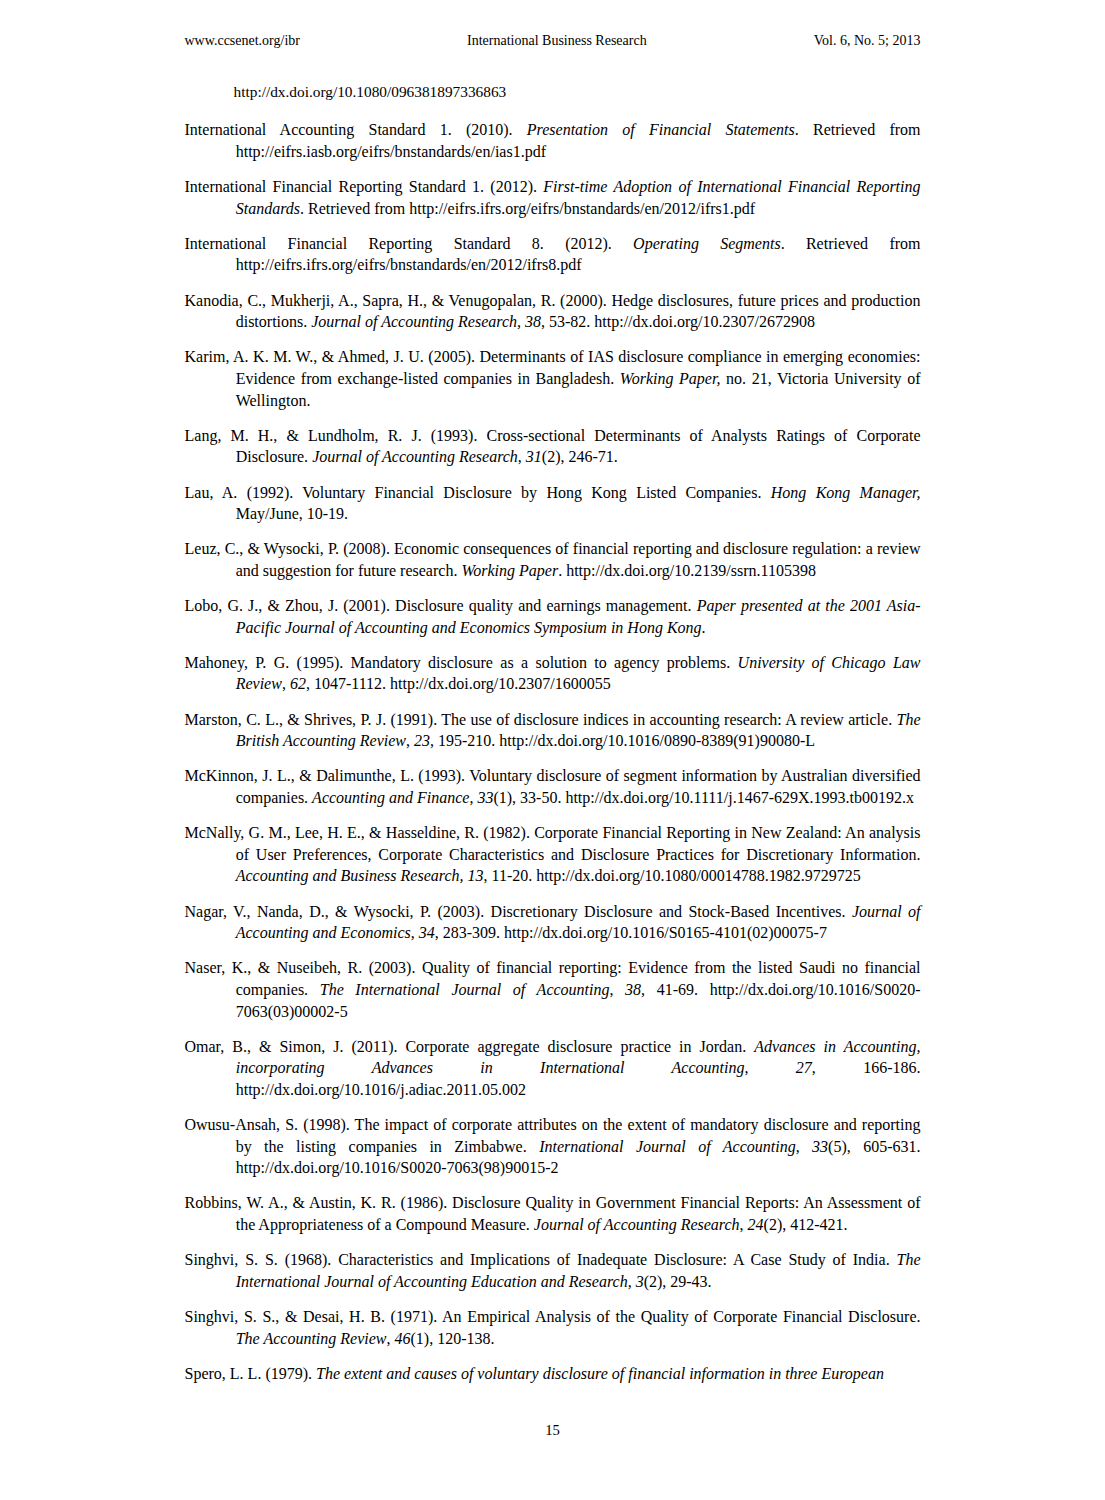www.ccsenet.org/ibr International Business Research Vol. 6, No. 5; 2013
http://dx.doi.org/10.1080/096381897336863
International Accounting Standard 1. (2010). Presentation of Financial Statements. Retrieved from http://eifrs.iasb.org/eifrs/bnstandards/en/ias1.pdf
International Financial Reporting Standard 1. (2012). First-time Adoption of International Financial Reporting Standards. Retrieved from http://eifrs.ifrs.org/eifrs/bnstandards/en/2012/ifrs1.pdf
International Financial Reporting Standard 8. (2012). Operating Segments. Retrieved from http://eifrs.ifrs.org/eifrs/bnstandards/en/2012/ifrs8.pdf
Kanodia, C., Mukherji, A., Sapra, H., & Venugopalan, R. (2000). Hedge disclosures, future prices and production distortions. Journal of Accounting Research, 38, 53-82. http://dx.doi.org/10.2307/2672908
Karim, A. K. M. W., & Ahmed, J. U. (2005). Determinants of IAS disclosure compliance in emerging economies: Evidence from exchange-listed companies in Bangladesh. Working Paper, no. 21, Victoria University of Wellington.
Lang, M. H., & Lundholm, R. J. (1993). Cross-sectional Determinants of Analysts Ratings of Corporate Disclosure. Journal of Accounting Research, 31(2), 246-71.
Lau, A. (1992). Voluntary Financial Disclosure by Hong Kong Listed Companies. Hong Kong Manager, May/June, 10-19.
Leuz, C., & Wysocki, P. (2008). Economic consequences of financial reporting and disclosure regulation: a review and suggestion for future research. Working Paper. http://dx.doi.org/10.2139/ssrn.1105398
Lobo, G. J., & Zhou, J. (2001). Disclosure quality and earnings management. Paper presented at the 2001 Asia-Pacific Journal of Accounting and Economics Symposium in Hong Kong.
Mahoney, P. G. (1995). Mandatory disclosure as a solution to agency problems. University of Chicago Law Review, 62, 1047-1112. http://dx.doi.org/10.2307/1600055
Marston, C. L., & Shrives, P. J. (1991). The use of disclosure indices in accounting research: A review article. The British Accounting Review, 23, 195-210. http://dx.doi.org/10.1016/0890-8389(91)90080-L
McKinnon, J. L., & Dalimunthe, L. (1993). Voluntary disclosure of segment information by Australian diversified companies. Accounting and Finance, 33(1), 33-50. http://dx.doi.org/10.1111/j.1467-629X.1993.tb00192.x
McNally, G. M., Lee, H. E., & Hasseldine, R. (1982). Corporate Financial Reporting in New Zealand: An analysis of User Preferences, Corporate Characteristics and Disclosure Practices for Discretionary Information. Accounting and Business Research, 13, 11-20. http://dx.doi.org/10.1080/00014788.1982.9729725
Nagar, V., Nanda, D., & Wysocki, P. (2003). Discretionary Disclosure and Stock-Based Incentives. Journal of Accounting and Economics, 34, 283-309. http://dx.doi.org/10.1016/S0165-4101(02)00075-7
Naser, K., & Nuseibeh, R. (2003). Quality of financial reporting: Evidence from the listed Saudi no financial companies. The International Journal of Accounting, 38, 41-69. http://dx.doi.org/10.1016/S0020-7063(03)00002-5
Omar, B., & Simon, J. (2011). Corporate aggregate disclosure practice in Jordan. Advances in Accounting, incorporating Advances in International Accounting, 27, 166-186. http://dx.doi.org/10.1016/j.adiac.2011.05.002
Owusu-Ansah, S. (1998). The impact of corporate attributes on the extent of mandatory disclosure and reporting by the listing companies in Zimbabwe. International Journal of Accounting, 33(5), 605-631. http://dx.doi.org/10.1016/S0020-7063(98)90015-2
Robbins, W. A., & Austin, K. R. (1986). Disclosure Quality in Government Financial Reports: An Assessment of the Appropriateness of a Compound Measure. Journal of Accounting Research, 24(2), 412-421.
Singhvi, S. S. (1968). Characteristics and Implications of Inadequate Disclosure: A Case Study of India. The International Journal of Accounting Education and Research, 3(2), 29-43.
Singhvi, S. S., & Desai, H. B. (1971). An Empirical Analysis of the Quality of Corporate Financial Disclosure. The Accounting Review, 46(1), 120-138.
Spero, L. L. (1979). The extent and causes of voluntary disclosure of financial information in three European
15